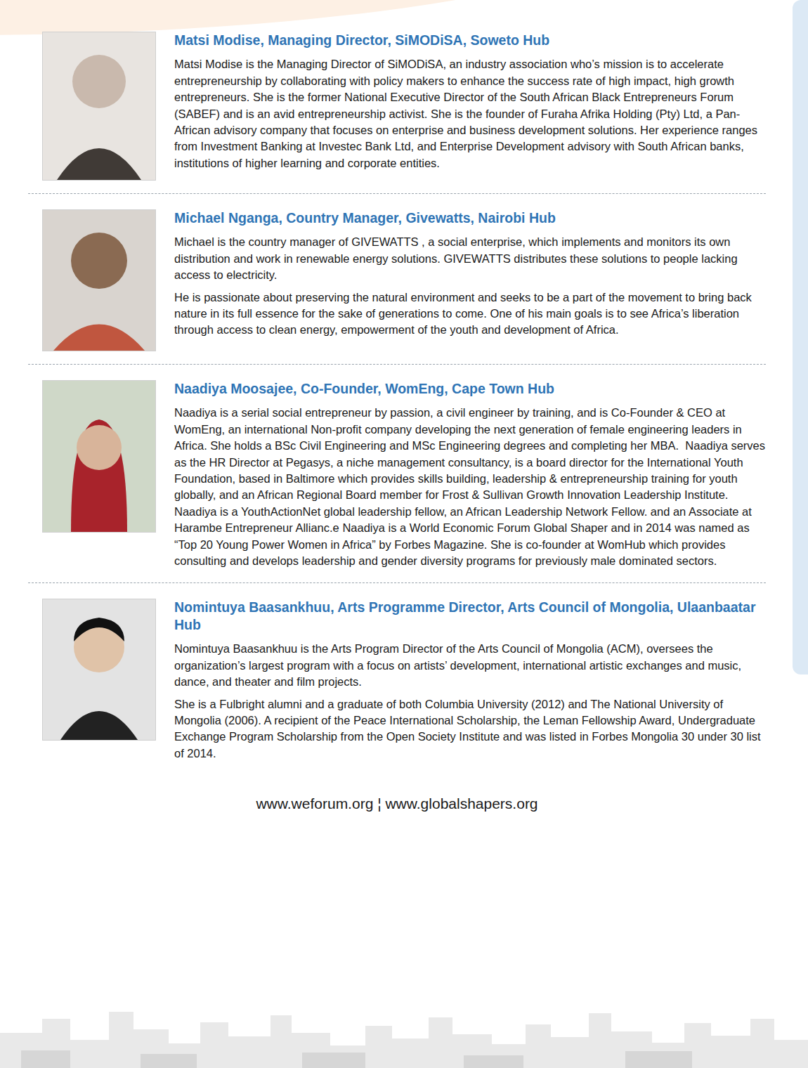Matsi Modise, Managing Director, SiMODiSA, Soweto Hub
Matsi Modise is the Managing Director of SiMODiSA, an industry association who’s mission is to accelerate entrepreneurship by collaborating with policy makers to enhance the success rate of high impact, high growth entrepreneurs. She is the former National Executive Director of the South African Black Entrepreneurs Forum (SABEF) and is an avid entrepreneurship activist. She is the founder of Furaha Afrika Holding (Pty) Ltd, a Pan-African advisory company that focuses on enterprise and business development solutions. Her experience ranges from Investment Banking at Investec Bank Ltd, and Enterprise Development advisory with South African banks, institutions of higher learning and corporate entities.
Michael Nganga, Country Manager, Givewatts, Nairobi Hub
Michael is the country manager of GIVEWATTS , a social enterprise, which implements and monitors its own distribution and work in renewable energy solutions. GIVEWATTS distributes these solutions to people lacking access to electricity.
He is passionate about preserving the natural environment and seeks to be a part of the movement to bring back nature in its full essence for the sake of generations to come. One of his main goals is to see Africa’s liberation through access to clean energy, empowerment of the youth and development of Africa.
Naadiya Moosajee, Co-Founder, WomEng, Cape Town Hub
Naadiya is a serial social entrepreneur by passion, a civil engineer by training, and is Co-Founder & CEO at WomEng, an international Non-profit company developing the next generation of female engineering leaders in Africa. She holds a BSc Civil Engineering and MSc Engineering degrees and completing her MBA. Naadiya serves as the HR Director at Pegasys, a niche management consultancy, is a board director for the International Youth Foundation, based in Baltimore which provides skills building, leadership & entrepreneurship training for youth globally, and an African Regional Board member for Frost & Sullivan Growth Innovation Leadership Institute. Naadiya is a YouthActionNet global leadership fellow, an African Leadership Network Fellow. and an Associate at Harambe Entrepreneur Allianc.e Naadiya is a World Economic Forum Global Shaper and in 2014 was named as “Top 20 Young Power Women in Africa” by Forbes Magazine. She is co-founder at WomHub which provides consulting and develops leadership and gender diversity programs for previously male dominated sectors.
Nomintuya Baasankhuu, Arts Programme Director, Arts Council of Mongolia, Ulaanbaatar Hub
Nomintuya Baasankhuu is the Arts Program Director of the Arts Council of Mongolia (ACM), oversees the organization’s largest program with a focus on artists’ development, international artistic exchanges and music, dance, and theater and film projects.
She is a Fulbright alumni and a graduate of both Columbia University (2012) and The National University of Mongolia (2006). A recipient of the Peace International Scholarship, the Leman Fellowship Award, Undergraduate Exchange Program Scholarship from the Open Society Institute and was listed in Forbes Mongolia 30 under 30 list of 2014.
www.weforum.org ¦ www.globalshapers.org